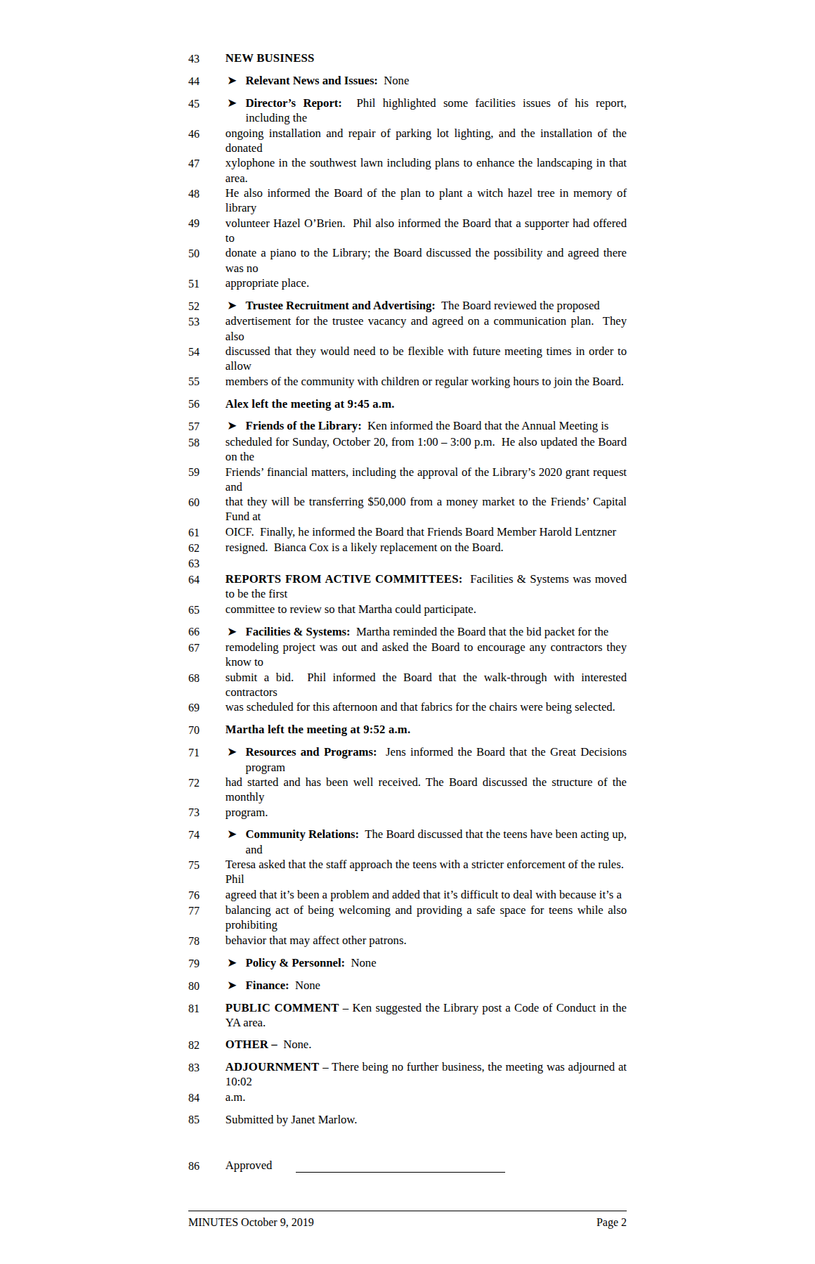43
NEW BUSINESS
44
➤Relevant News and Issues: None
45
➤Director’s Report: Phil highlighted some facilities issues of his report, including the
46
ongoing installation and repair of parking lot lighting, and the installation of the donated
47
xylophone in the southwest lawn including plans to enhance the landscaping in that area.
48
He also informed the Board of the plan to plant a witch hazel tree in memory of library
49
volunteer Hazel O’Brien. Phil also informed the Board that a supporter had offered to
50
donate a piano to the Library; the Board discussed the possibility and agreed there was no
51
appropriate place.
52
➤Trustee Recruitment and Advertising: The Board reviewed the proposed
53
advertisement for the trustee vacancy and agreed on a communication plan. They also
54
discussed that they would need to be flexible with future meeting times in order to allow
55
members of the community with children or regular working hours to join the Board.
56
Alex left the meeting at 9:45 a.m.
57
➤Friends of the Library: Ken informed the Board that the Annual Meeting is
58
scheduled for Sunday, October 20, from 1:00 – 3:00 p.m. He also updated the Board on the
59
Friends’ financial matters, including the approval of the Library’s 2020 grant request and
60
that they will be transferring $50,000 from a money market to the Friends’ Capital Fund at
61
OICF. Finally, he informed the Board that Friends Board Member Harold Lentzner
62
resigned. Bianca Cox is a likely replacement on the Board.
63
64
REPORTS FROM ACTIVE COMMITTEES: Facilities & Systems was moved to be the first
65
committee to review so that Martha could participate.
66
➤Facilities & Systems: Martha reminded the Board that the bid packet for the
67
remodeling project was out and asked the Board to encourage any contractors they know to
68
submit a bid. Phil informed the Board that the walk‑through with interested contractors
69
was scheduled for this afternoon and that fabrics for the chairs were being selected.
70
Martha left the meeting at 9:52 a.m.
71
➤Resources and Programs: Jens informed the Board that the Great Decisions program
72
had started and has been well received. The Board discussed the structure of the monthly
73
program.
74
➤Community Relations: The Board discussed that the teens have been acting up, and
75
Teresa asked that the staff approach the teens with a stricter enforcement of the rules. Phil
76
agreed that it’s been a problem and added that it’s difficult to deal with because it’s a
77
balancing act of being welcoming and providing a safe space for teens while also prohibiting
78
behavior that may affect other patrons.
79
➤Policy & Personnel: None
80
➤Finance: None
81
PUBLIC COMMENT – Ken suggested the Library post a Code of Conduct in the YA area.
82
OTHER – None.
83
ADJOURNMENT – There being no further business, the meeting was adjourned at 10:02
84
a.m.
85
Submitted by Janet Marlow.
86
Approved
MINUTES October 9, 2019
Page 2